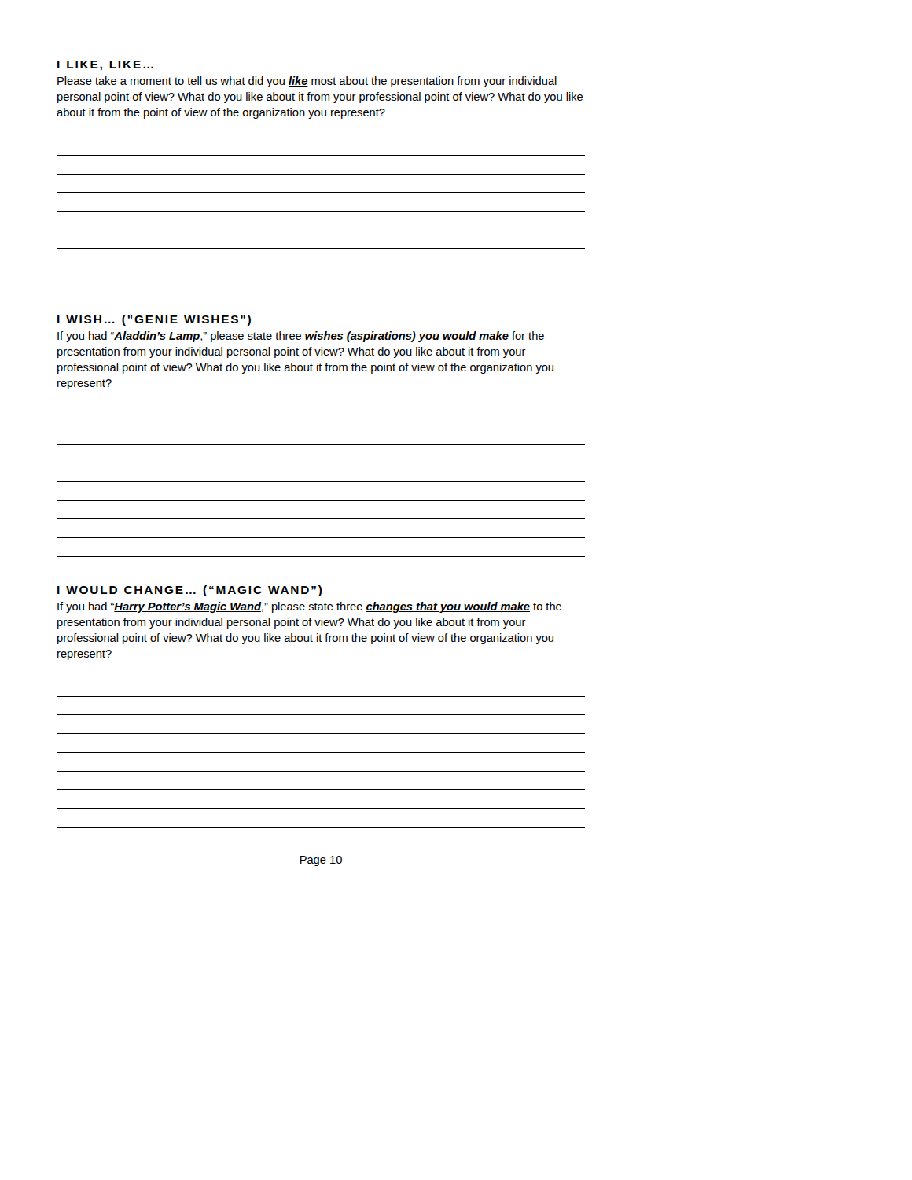I LIKE, LIKE…
Please take a moment to tell us what did you like most about the presentation from your individual personal point of view? What do you like about it from your professional point of view? What do you like about it from the point of view of the organization you represent?
I WISH… ("Genie Wishes")
If you had “Aladdin’s Lamp,” please state three wishes (aspirations) you would make for the presentation from your individual personal point of view? What do you like about it from your professional point of view? What do you like about it from the point of view of the organization you represent?
I WOULD CHANGE… (“Magic Wand”)
If you had “Harry Potter’s Magic Wand,” please state three changes that you would make to the presentation from your individual personal point of view? What do you like about it from your professional point of view? What do you like about it from the point of view of the organization you represent?
Page 10